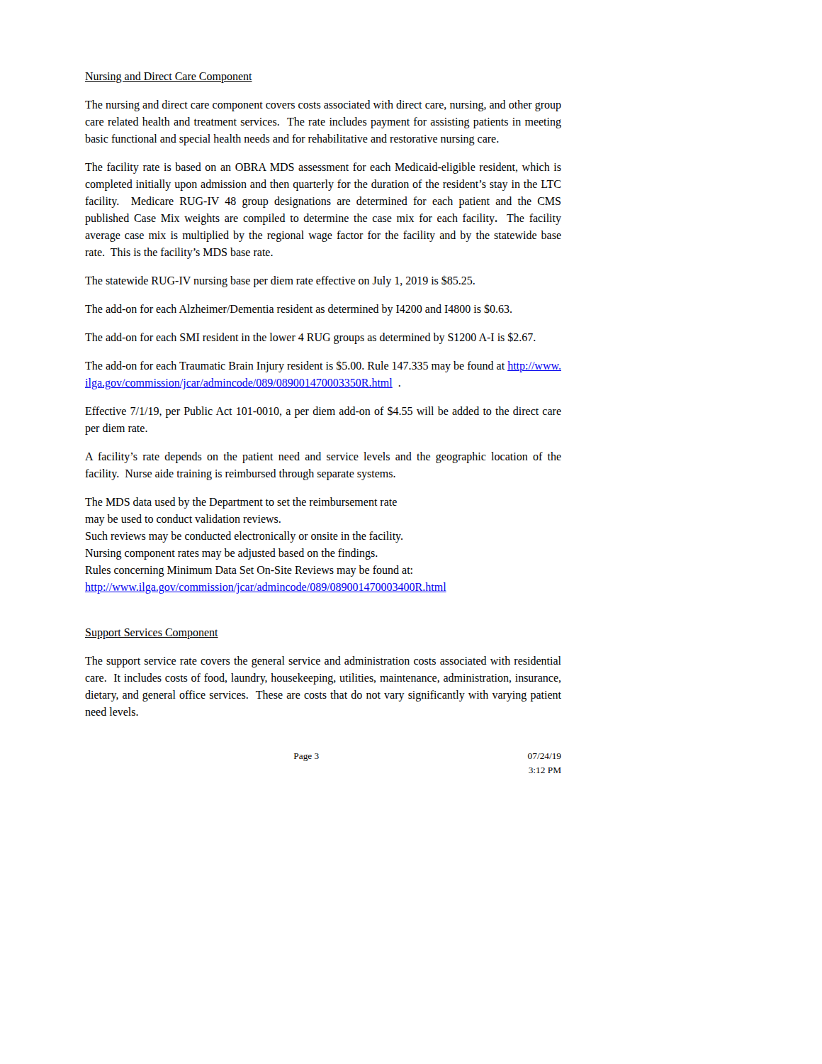Nursing and Direct Care Component
The nursing and direct care component covers costs associated with direct care, nursing, and other group care related health and treatment services. The rate includes payment for assisting patients in meeting basic functional and special health needs and for rehabilitative and restorative nursing care.
The facility rate is based on an OBRA MDS assessment for each Medicaid-eligible resident, which is completed initially upon admission and then quarterly for the duration of the resident’s stay in the LTC facility. Medicare RUG-IV 48 group designations are determined for each patient and the CMS published Case Mix weights are compiled to determine the case mix for each facility. The facility average case mix is multiplied by the regional wage factor for the facility and by the statewide base rate. This is the facility’s MDS base rate.
The statewide RUG-IV nursing base per diem rate effective on July 1, 2019 is $85.25.
The add-on for each Alzheimer/Dementia resident as determined by I4200 and I4800 is $0.63.
The add-on for each SMI resident in the lower 4 RUG groups as determined by S1200 A-I is $2.67.
The add-on for each Traumatic Brain Injury resident is $5.00. Rule 147.335 may be found at http://www.ilga.gov/commission/jcar/admincode/089/089001470003350R.html .
Effective 7/1/19, per Public Act 101-0010, a per diem add-on of $4.55 will be added to the direct care per diem rate.
A facility’s rate depends on the patient need and service levels and the geographic location of the facility. Nurse aide training is reimbursed through separate systems.
The MDS data used by the Department to set the reimbursement rate
may be used to conduct validation reviews.
Such reviews may be conducted electronically or onsite in the facility.
Nursing component rates may be adjusted based on the findings.
Rules concerning Minimum Data Set On-Site Reviews may be found at:
http://www.ilga.gov/commission/jcar/admincode/089/089001470003400R.html
Support Services Component
The support service rate covers the general service and administration costs associated with residential care. It includes costs of food, laundry, housekeeping, utilities, maintenance, administration, insurance, dietary, and general office services. These are costs that do not vary significantly with varying patient need levels.
Page 3
07/24/19
3:12 PM